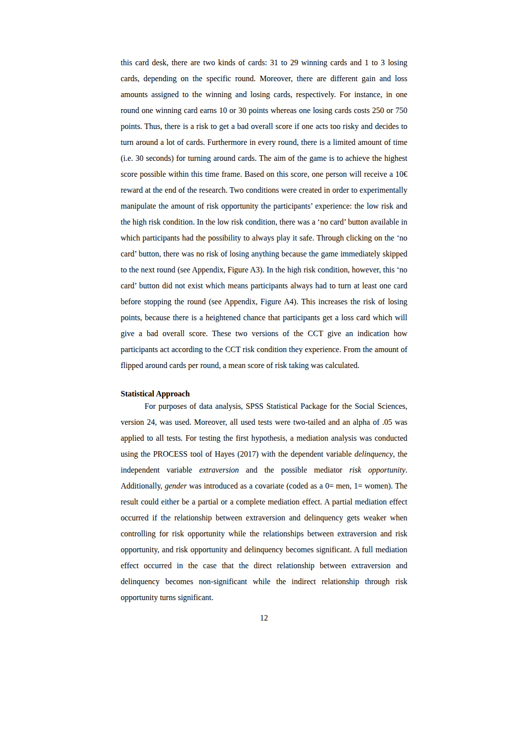this card desk, there are two kinds of cards: 31 to 29 winning cards and 1 to 3 losing cards, depending on the specific round. Moreover, there are different gain and loss amounts assigned to the winning and losing cards, respectively. For instance, in one round one winning card earns 10 or 30 points whereas one losing cards costs 250 or 750 points. Thus, there is a risk to get a bad overall score if one acts too risky and decides to turn around a lot of cards. Furthermore in every round, there is a limited amount of time (i.e. 30 seconds) for turning around cards. The aim of the game is to achieve the highest score possible within this time frame. Based on this score, one person will receive a 10€ reward at the end of the research. Two conditions were created in order to experimentally manipulate the amount of risk opportunity the participants’ experience: the low risk and the high risk condition. In the low risk condition, there was a ‘no card’ button available in which participants had the possibility to always play it safe. Through clicking on the ‘no card’ button, there was no risk of losing anything because the game immediately skipped to the next round (see Appendix, Figure A3). In the high risk condition, however, this ‘no card’ button did not exist which means participants always had to turn at least one card before stopping the round (see Appendix, Figure A4). This increases the risk of losing points, because there is a heightened chance that participants get a loss card which will give a bad overall score. These two versions of the CCT give an indication how participants act according to the CCT risk condition they experience. From the amount of flipped around cards per round, a mean score of risk taking was calculated.
Statistical Approach
For purposes of data analysis, SPSS Statistical Package for the Social Sciences, version 24, was used. Moreover, all used tests were two-tailed and an alpha of .05 was applied to all tests. For testing the first hypothesis, a mediation analysis was conducted using the PROCESS tool of Hayes (2017) with the dependent variable delinquency, the independent variable extraversion and the possible mediator risk opportunity. Additionally, gender was introduced as a covariate (coded as a 0= men, 1= women). The result could either be a partial or a complete mediation effect. A partial mediation effect occurred if the relationship between extraversion and delinquency gets weaker when controlling for risk opportunity while the relationships between extraversion and risk opportunity, and risk opportunity and delinquency becomes significant. A full mediation effect occurred in the case that the direct relationship between extraversion and delinquency becomes non-significant while the indirect relationship through risk opportunity turns significant.
12